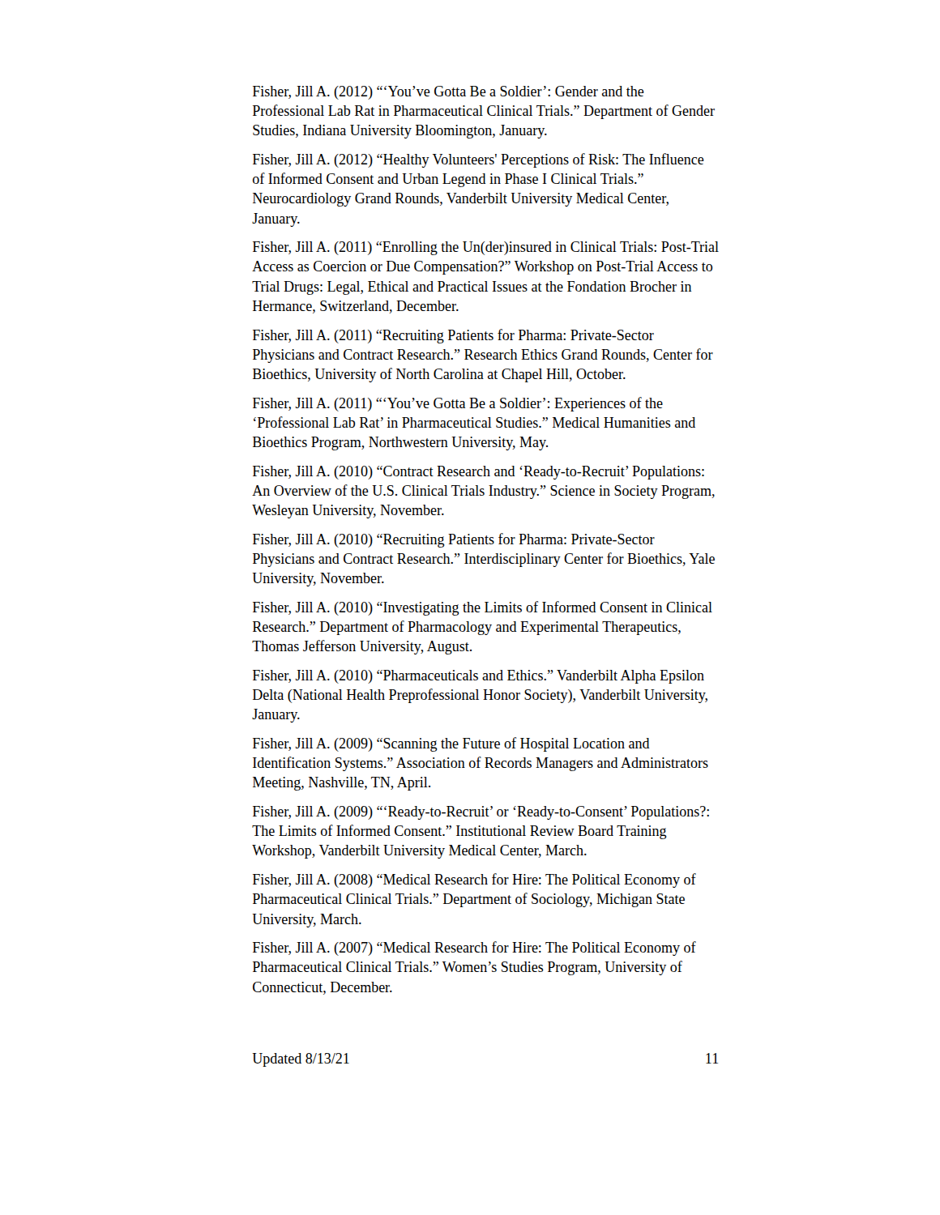Fisher, Jill A. (2012) “‘You’ve Gotta Be a Soldier’: Gender and the Professional Lab Rat in Pharmaceutical Clinical Trials.” Department of Gender Studies, Indiana University Bloomington, January.
Fisher, Jill A. (2012) “Healthy Volunteers' Perceptions of Risk: The Influence of Informed Consent and Urban Legend in Phase I Clinical Trials.” Neurocardiology Grand Rounds, Vanderbilt University Medical Center, January.
Fisher, Jill A. (2011) “Enrolling the Un(der)insured in Clinical Trials: Post-Trial Access as Coercion or Due Compensation?” Workshop on Post-Trial Access to Trial Drugs: Legal, Ethical and Practical Issues at the Fondation Brocher in Hermance, Switzerland, December.
Fisher, Jill A. (2011) “Recruiting Patients for Pharma: Private-Sector Physicians and Contract Research.” Research Ethics Grand Rounds, Center for Bioethics, University of North Carolina at Chapel Hill, October.
Fisher, Jill A. (2011) “‘You’ve Gotta Be a Soldier’: Experiences of the ‘Professional Lab Rat’ in Pharmaceutical Studies.” Medical Humanities and Bioethics Program, Northwestern University, May.
Fisher, Jill A. (2010) “Contract Research and ‘Ready-to-Recruit’ Populations: An Overview of the U.S. Clinical Trials Industry.” Science in Society Program, Wesleyan University, November.
Fisher, Jill A. (2010) “Recruiting Patients for Pharma: Private-Sector Physicians and Contract Research.” Interdisciplinary Center for Bioethics, Yale University, November.
Fisher, Jill A. (2010) “Investigating the Limits of Informed Consent in Clinical Research.” Department of Pharmacology and Experimental Therapeutics, Thomas Jefferson University, August.
Fisher, Jill A. (2010) “Pharmaceuticals and Ethics.” Vanderbilt Alpha Epsilon Delta (National Health Preprofessional Honor Society), Vanderbilt University, January.
Fisher, Jill A. (2009) “Scanning the Future of Hospital Location and Identification Systems.” Association of Records Managers and Administrators Meeting, Nashville, TN, April.
Fisher, Jill A. (2009) “‘Ready-to-Recruit’ or ‘Ready-to-Consent’ Populations?: The Limits of Informed Consent.” Institutional Review Board Training Workshop, Vanderbilt University Medical Center, March.
Fisher, Jill A. (2008) “Medical Research for Hire: The Political Economy of Pharmaceutical Clinical Trials.” Department of Sociology, Michigan State University, March.
Fisher, Jill A. (2007) “Medical Research for Hire: The Political Economy of Pharmaceutical Clinical Trials.” Women’s Studies Program, University of Connecticut, December.
Updated 8/13/21 11